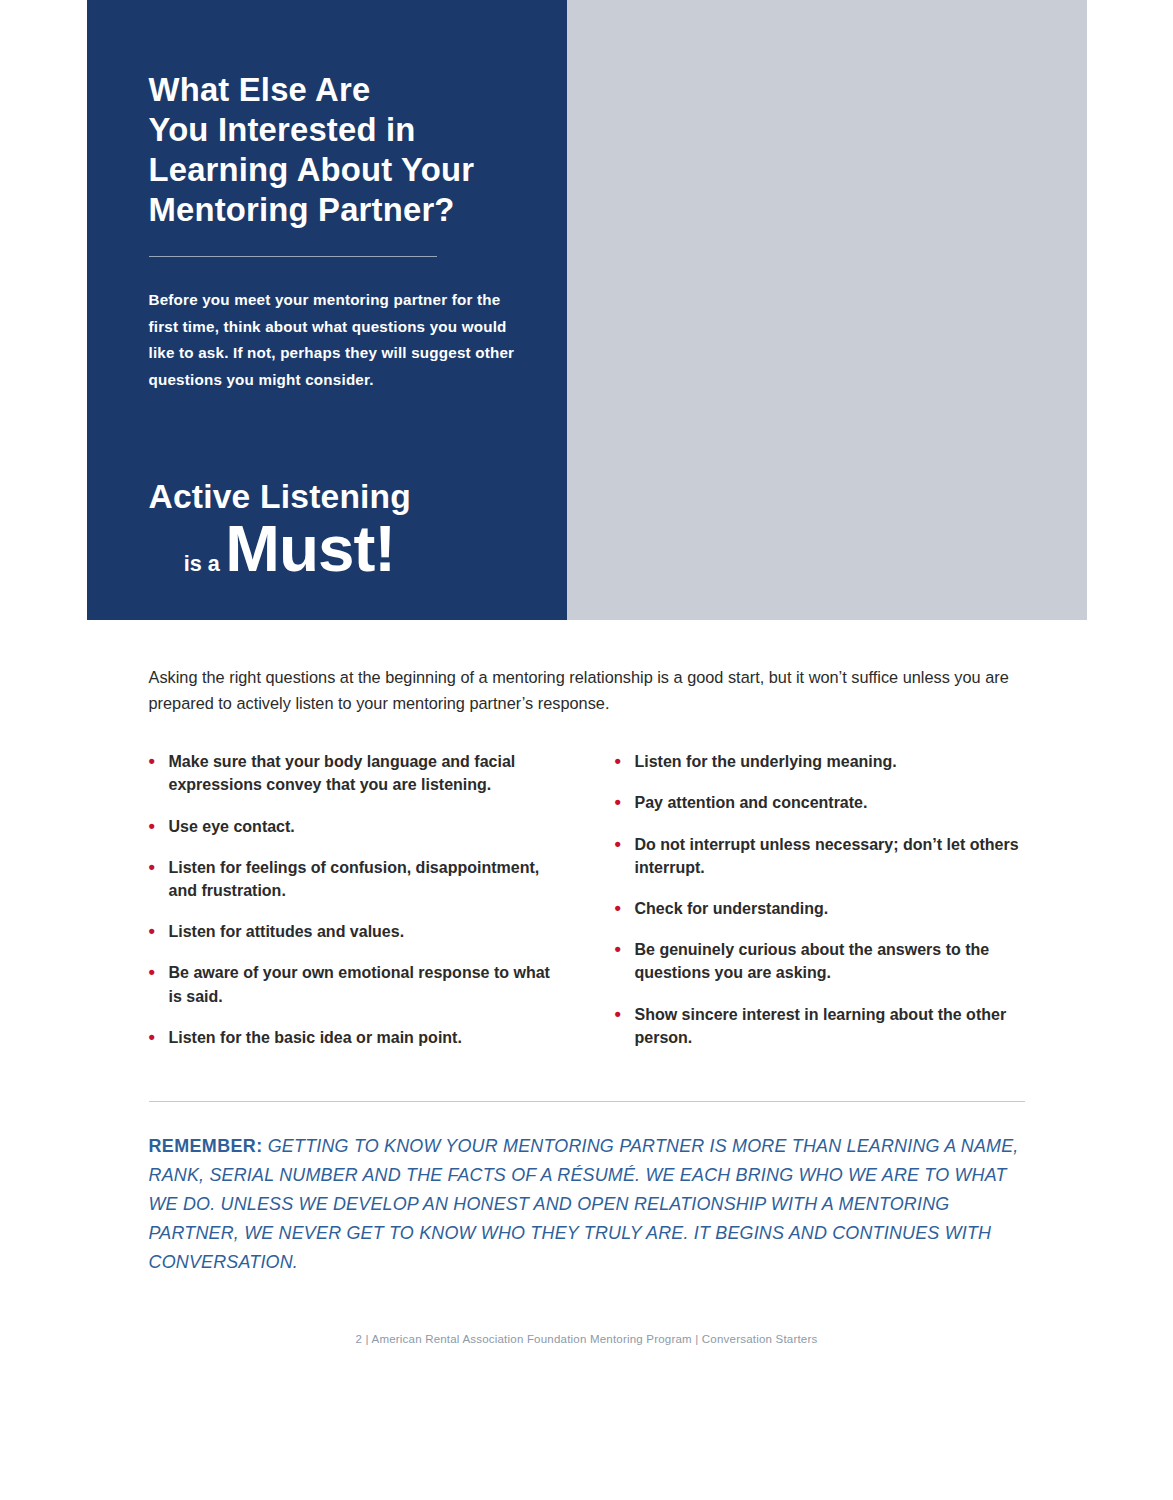What Else Are
You Interested in
Learning About Your
Mentoring Partner?
Before you meet your mentoring partner for the first time, think about what questions you would like to ask. If not, perhaps they will suggest other questions you might consider.
Active Listening
is a Must!
Asking the right questions at the beginning of a mentoring relationship is a good start, but it won’t suffice unless you are prepared to actively listen to your mentoring partner’s response.
Make sure that your body language and facial expressions convey that you are listening.
Use eye contact.
Listen for feelings of confusion, disappointment, and frustration.
Listen for attitudes and values.
Be aware of your own emotional response to what is said.
Listen for the basic idea or main point.
Listen for the underlying meaning.
Pay attention and concentrate.
Do not interrupt unless necessary; don’t let others interrupt.
Check for understanding.
Be genuinely curious about the answers to the questions you are asking.
Show sincere interest in learning about the other person.
Remember: Getting to know your mentoring partner is more than learning a name, rank, serial number and the facts of a résumé. We each bring who we are to what we do. Unless we develop an honest and open relationship with a mentoring partner, we never get to know who they truly are. It begins and continues with conversation.
2 | American Rental Association Foundation Mentoring Program | Conversation Starters